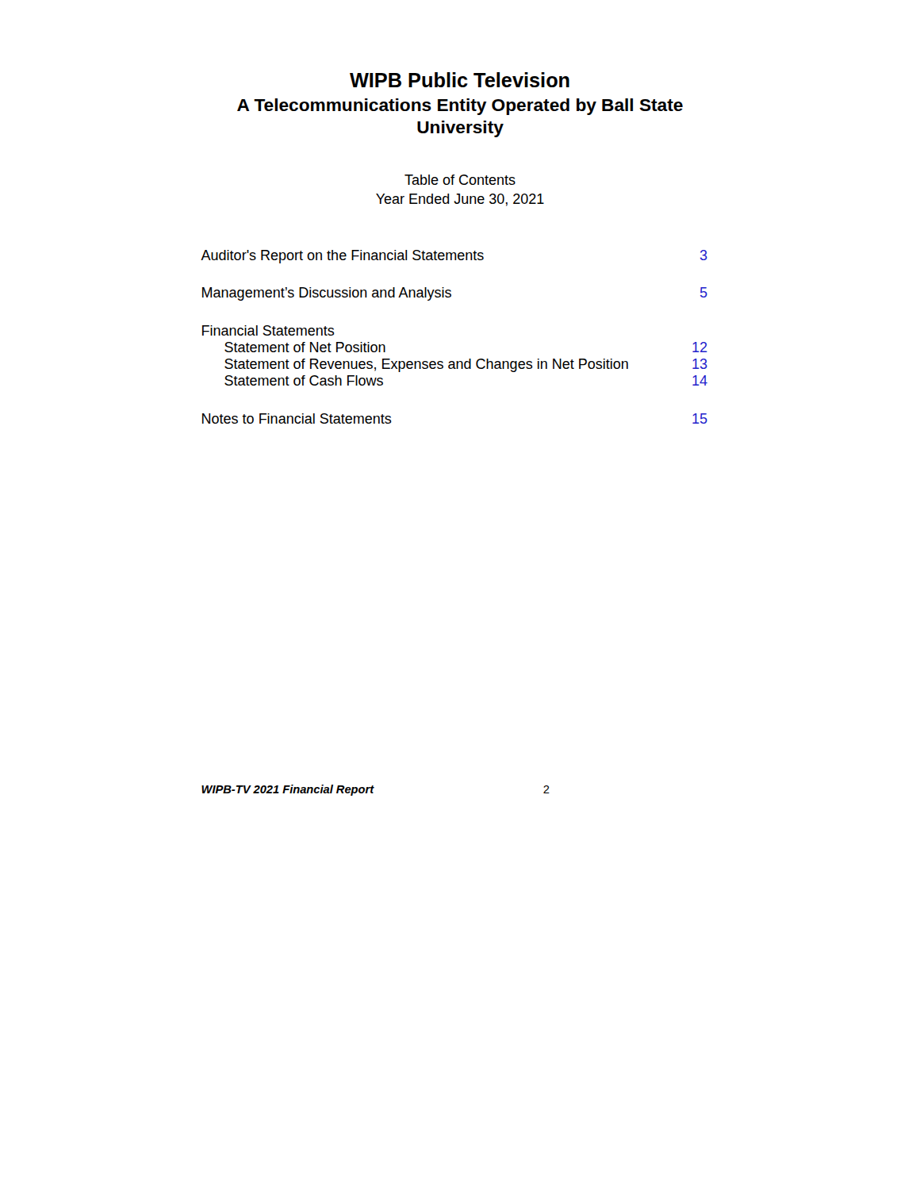WIPB Public Television
A Telecommunications Entity Operated by Ball State University
Table of Contents
Year Ended June 30, 2021
| Auditor's Report on the Financial Statements | 3 |
| Management’s Discussion and Analysis | 5 |
| Financial Statements | |
| Statement of Net Position | 12 |
| Statement of Revenues, Expenses and Changes in Net Position | 13 |
| Statement of Cash Flows | 14 |
| Notes to Financial Statements | 15 |
WIPB-TV 2021 Financial Report
2